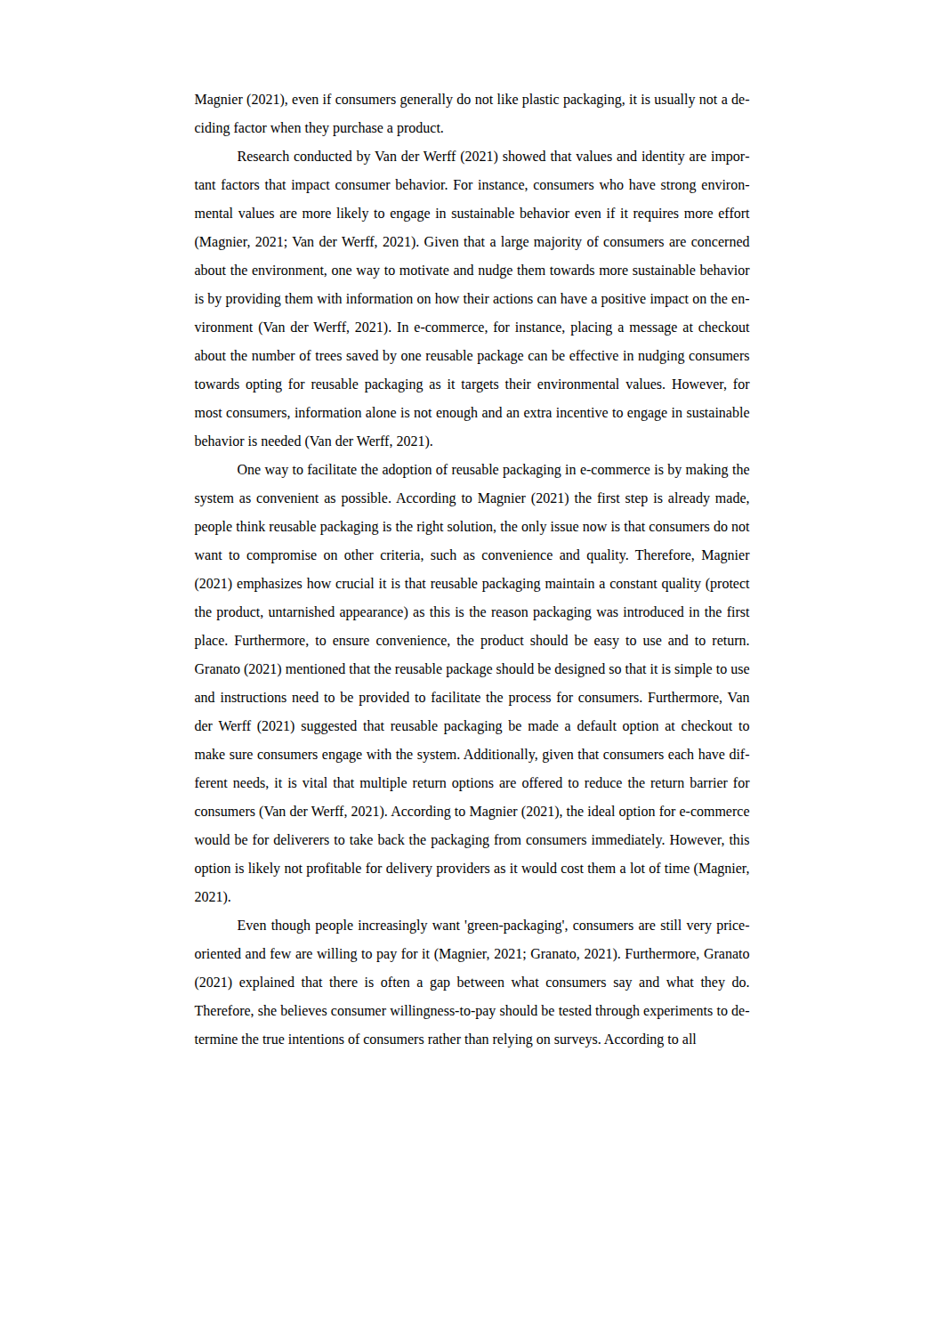Magnier (2021), even if consumers generally do not like plastic packaging, it is usually not a deciding factor when they purchase a product.
Research conducted by Van der Werff (2021) showed that values and identity are important factors that impact consumer behavior. For instance, consumers who have strong environmental values are more likely to engage in sustainable behavior even if it requires more effort (Magnier, 2021; Van der Werff, 2021). Given that a large majority of consumers are concerned about the environment, one way to motivate and nudge them towards more sustainable behavior is by providing them with information on how their actions can have a positive impact on the environment (Van der Werff, 2021). In e-commerce, for instance, placing a message at checkout about the number of trees saved by one reusable package can be effective in nudging consumers towards opting for reusable packaging as it targets their environmental values. However, for most consumers, information alone is not enough and an extra incentive to engage in sustainable behavior is needed (Van der Werff, 2021).
One way to facilitate the adoption of reusable packaging in e-commerce is by making the system as convenient as possible. According to Magnier (2021) the first step is already made, people think reusable packaging is the right solution, the only issue now is that consumers do not want to compromise on other criteria, such as convenience and quality. Therefore, Magnier (2021) emphasizes how crucial it is that reusable packaging maintain a constant quality (protect the product, untarnished appearance) as this is the reason packaging was introduced in the first place. Furthermore, to ensure convenience, the product should be easy to use and to return. Granato (2021) mentioned that the reusable package should be designed so that it is simple to use and instructions need to be provided to facilitate the process for consumers. Furthermore, Van der Werff (2021) suggested that reusable packaging be made a default option at checkout to make sure consumers engage with the system. Additionally, given that consumers each have different needs, it is vital that multiple return options are offered to reduce the return barrier for consumers (Van der Werff, 2021). According to Magnier (2021), the ideal option for e-commerce would be for deliverers to take back the packaging from consumers immediately. However, this option is likely not profitable for delivery providers as it would cost them a lot of time (Magnier, 2021).
Even though people increasingly want 'green-packaging', consumers are still very price-oriented and few are willing to pay for it (Magnier, 2021; Granato, 2021). Furthermore, Granato (2021) explained that there is often a gap between what consumers say and what they do. Therefore, she believes consumer willingness-to-pay should be tested through experiments to determine the true intentions of consumers rather than relying on surveys. According to all